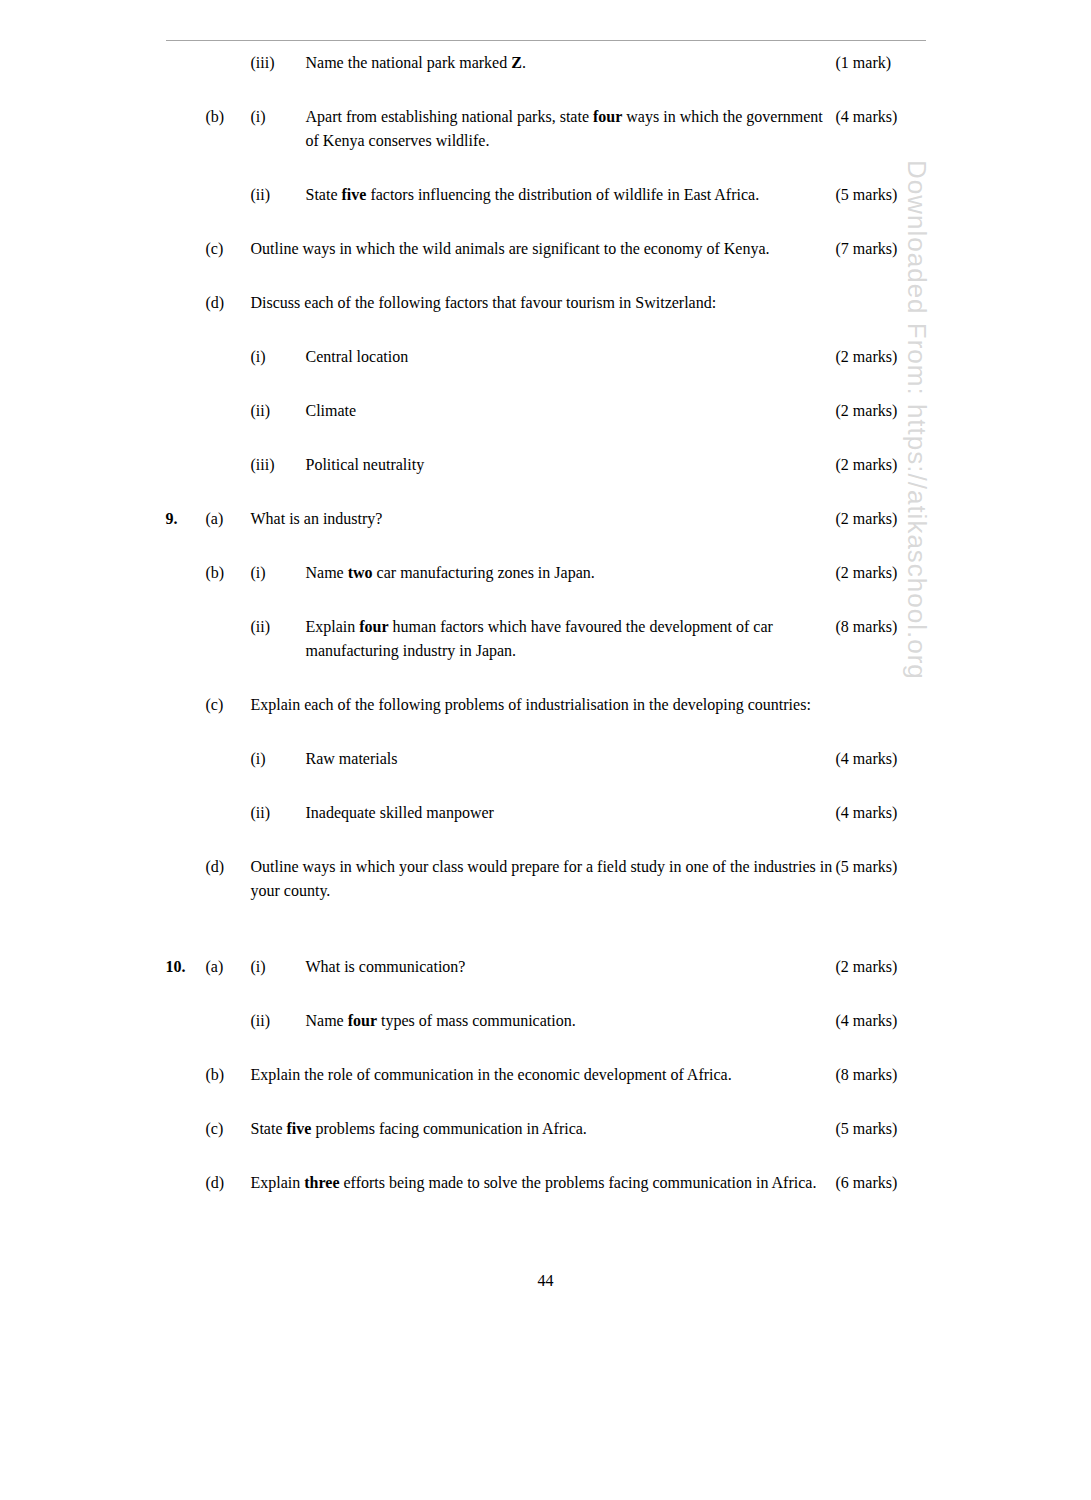Downloaded From: https://atikaschool.org
| | | (iii) | Name the national park marked Z . | (1 mark) |
| | (b) | (i) | Apart from establishing national parks, state four ways in which the government of Kenya conserves wildlife. | (4 marks) |
| | | (ii) | State five factors influencing the distribution of wildlife in East Africa. | (5 marks) |
| | (c) | Outline ways in which the wild animals are significant to the economy of Kenya. | (7 marks) |
| | (d) | Discuss each of the following factors that favour tourism in Switzerland: | |
| | | (i) | Central location | (2 marks) |
| | | (ii) | Climate | (2 marks) |
| | | (iii) | Political neutrality | (2 marks) |
| 9. | (a) | What is an industry? | (2 marks) |
| | (b) | (i) | Name two car manufacturing zones in Japan. | (2 marks) |
| | | (ii) | Explain four human factors which have favoured the development of car manufacturing industry in Japan. | (8 marks) |
| | (c) | Explain each of the following problems of industrialisation in the developing countries: | |
| | | (i) | Raw materials | (4 marks) |
| | | (ii) | Inadequate skilled manpower | (4 marks) |
| | (d) | Outline ways in which your class would prepare for a field study in one of the industries in your county. | (5 marks) |
| 10. | (a) | (i) | What is communication? | (2 marks) |
| | | (ii) | Name four types of mass communication. | (4 marks) |
| | (b) | Explain the role of communication in the economic development of Africa. | (8 marks) |
| | (c) | State five problems facing communication in Africa. | (5 marks) |
| | (d) | Explain three efforts being made to solve the problems facing communication in Africa. | (6 marks) |
44